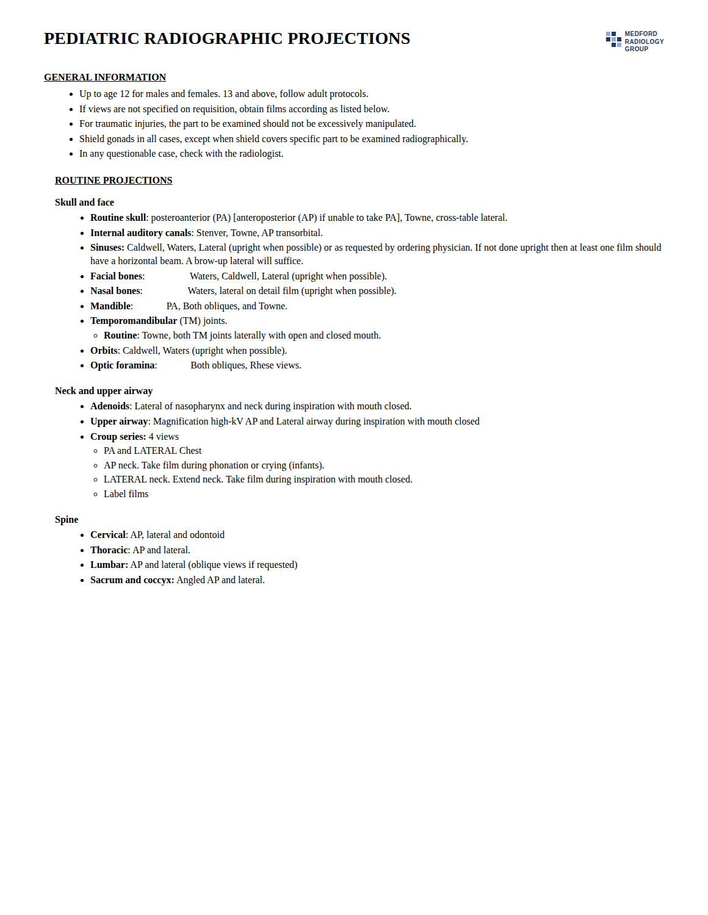PEDIATRIC RADIOGRAPHIC PROJECTIONS
Medford
Radiology
Group
GENERAL INFORMATION
Up to age 12 for males and females. 13 and above, follow adult protocols.
If views are not specified on requisition, obtain films according as listed below.
For traumatic injuries, the part to be examined should not be excessively manipulated.
Shield gonads in all cases, except when shield covers specific part to be examined radiographically.
In any questionable case, check with the radiologist.
ROUTINE PROJECTIONS
Skull and face
Routine skull: posteroanterior (PA) [anteroposterior (AP) if unable to take PA], Towne, cross-table lateral.
Internal auditory canals: Stenver, Towne, AP transorbital.
Sinuses: Caldwell, Waters, Lateral (upright when possible) or as requested by ordering physician. If not done upright then at least one film should have a horizontal beam. A brow-up lateral will suffice.
Facial bones: Waters, Caldwell, Lateral (upright when possible).
Nasal bones: Waters, lateral on detail film (upright when possible).
Mandible: PA, Both obliques, and Towne.
Temporomandibular (TM) joints.
Routine: Towne, both TM joints laterally with open and closed mouth.
Orbits: Caldwell, Waters (upright when possible).
Optic foramina: Both obliques, Rhese views.
Neck and upper airway
Adenoids: Lateral of nasopharynx and neck during inspiration with mouth closed.
Upper airway: Magnification high-kV AP and Lateral airway during inspiration with mouth closed
Croup series: 4 views
PA and LATERAL Chest
AP neck. Take film during phonation or crying (infants).
LATERAL neck. Extend neck. Take film during inspiration with mouth closed.
Label films
Spine
Cervical: AP, lateral and odontoid
Thoracic: AP and lateral.
Lumbar: AP and lateral (oblique views if requested)
Sacrum and coccyx: Angled AP and lateral.